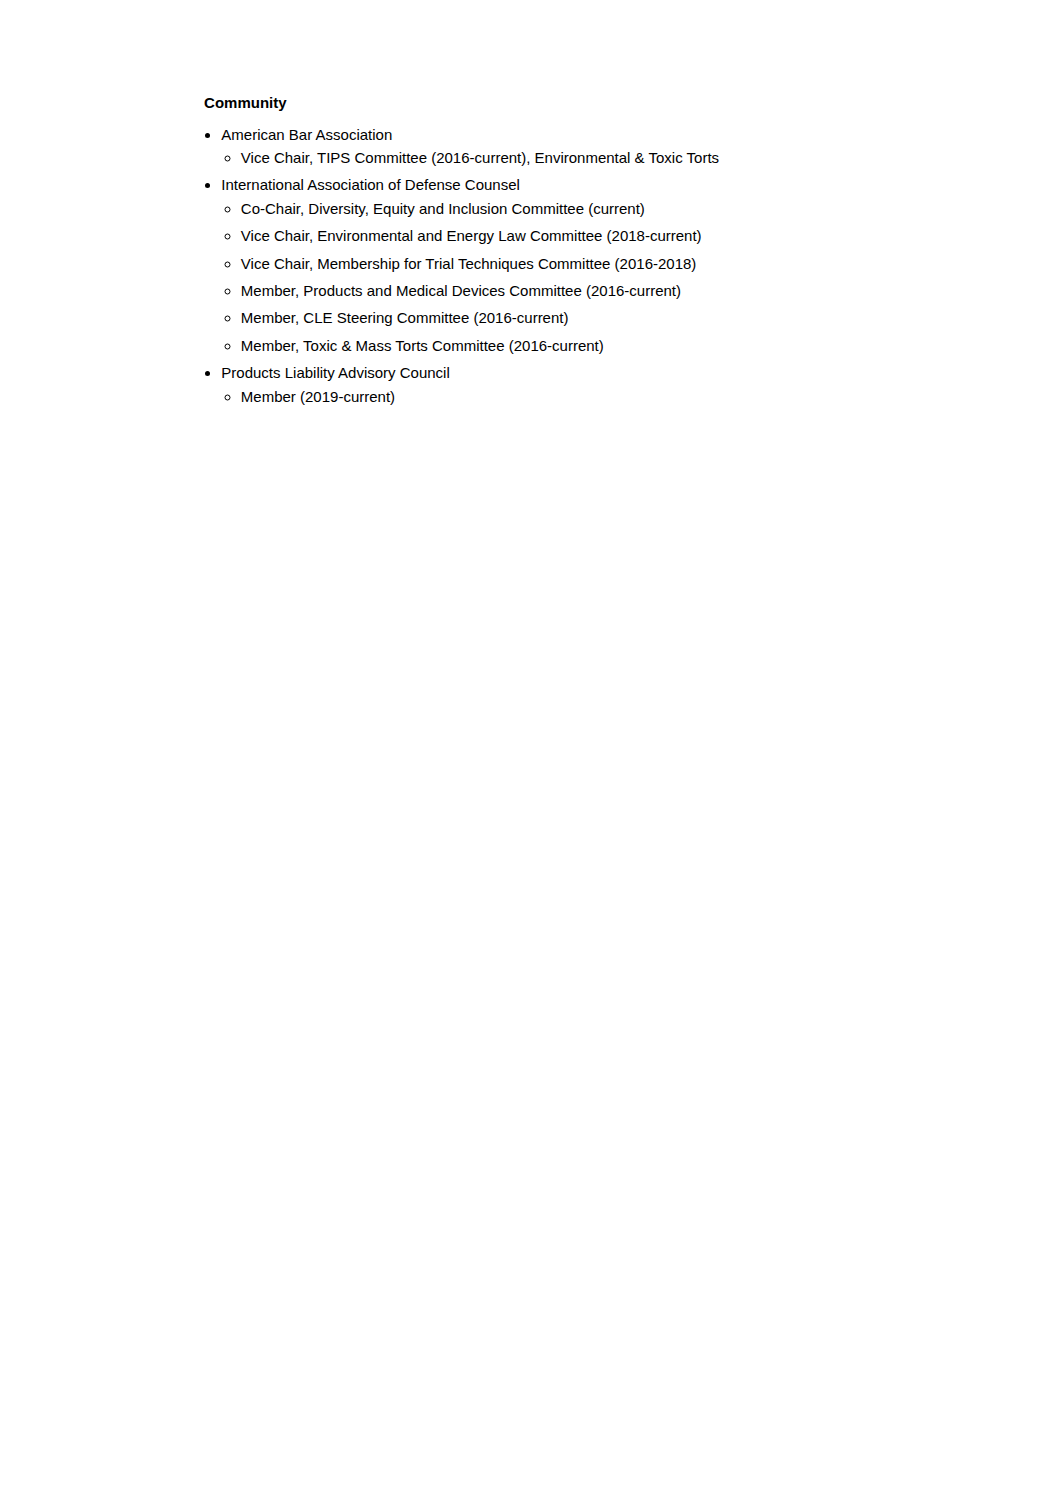Community
American Bar Association
Vice Chair, TIPS Committee (2016-current), Environmental & Toxic Torts
International Association of Defense Counsel
Co-Chair, Diversity, Equity and Inclusion Committee (current)
Vice Chair, Environmental and Energy Law Committee (2018-current)
Vice Chair, Membership for Trial Techniques Committee (2016-2018)
Member, Products and Medical Devices Committee (2016-current)
Member, CLE Steering Committee (2016-current)
Member, Toxic & Mass Torts Committee (2016-current)
Products Liability Advisory Council
Member (2019-current)